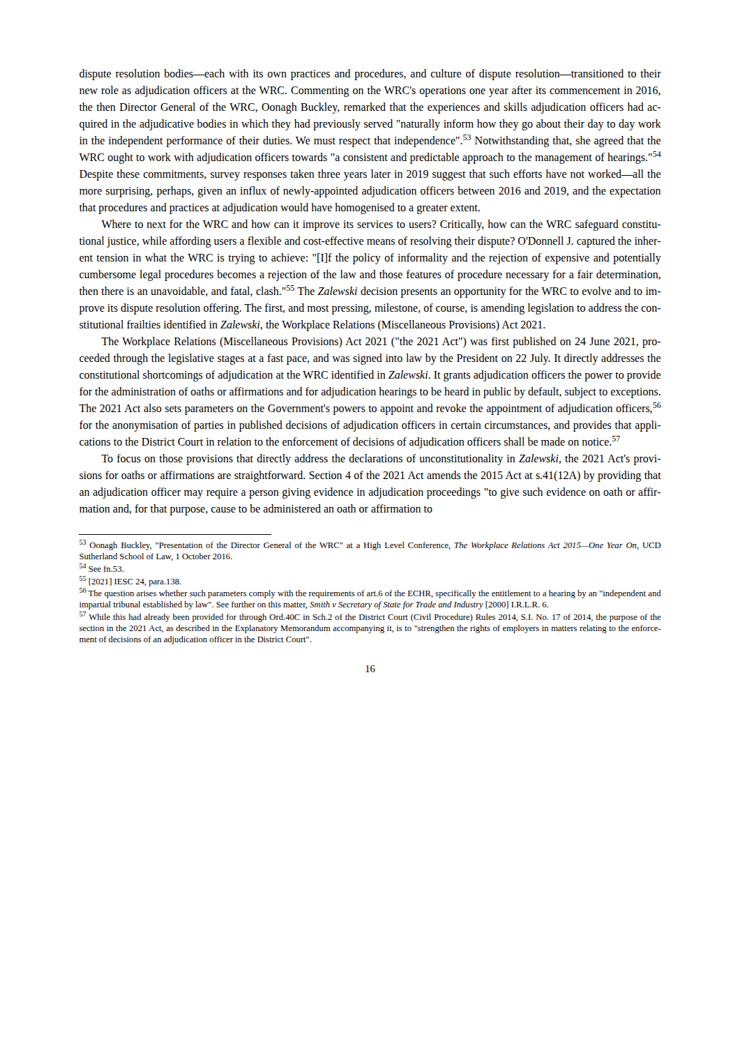dispute resolution bodies—each with its own practices and procedures, and culture of dispute resolution—transitioned to their new role as adjudication officers at the WRC. Commenting on the WRC's operations one year after its commencement in 2016, the then Director General of the WRC, Oonagh Buckley, remarked that the experiences and skills adjudication officers had acquired in the adjudicative bodies in which they had previously served "naturally inform how they go about their day to day work in the independent performance of their duties. We must respect that independence".53 Notwithstanding that, she agreed that the WRC ought to work with adjudication officers towards "a consistent and predictable approach to the management of hearings."54 Despite these commitments, survey responses taken three years later in 2019 suggest that such efforts have not worked—all the more surprising, perhaps, given an influx of newly-appointed adjudication officers between 2016 and 2019, and the expectation that procedures and practices at adjudication would have homogenised to a greater extent.
Where to next for the WRC and how can it improve its services to users? Critically, how can the WRC safeguard constitutional justice, while affording users a flexible and cost-effective means of resolving their dispute? O'Donnell J. captured the inherent tension in what the WRC is trying to achieve: "[I]f the policy of informality and the rejection of expensive and potentially cumbersome legal procedures becomes a rejection of the law and those features of procedure necessary for a fair determination, then there is an unavoidable, and fatal, clash."55 The Zalewski decision presents an opportunity for the WRC to evolve and to improve its dispute resolution offering. The first, and most pressing, milestone, of course, is amending legislation to address the constitutional frailties identified in Zalewski, the Workplace Relations (Miscellaneous Provisions) Act 2021.
The Workplace Relations (Miscellaneous Provisions) Act 2021 ("the 2021 Act") was first published on 24 June 2021, proceeded through the legislative stages at a fast pace, and was signed into law by the President on 22 July. It directly addresses the constitutional shortcomings of adjudication at the WRC identified in Zalewski. It grants adjudication officers the power to provide for the administration of oaths or affirmations and for adjudication hearings to be heard in public by default, subject to exceptions. The 2021 Act also sets parameters on the Government's powers to appoint and revoke the appointment of adjudication officers,56 for the anonymisation of parties in published decisions of adjudication officers in certain circumstances, and provides that applications to the District Court in relation to the enforcement of decisions of adjudication officers shall be made on notice.57
To focus on those provisions that directly address the declarations of unconstitutionality in Zalewski, the 2021 Act's provisions for oaths or affirmations are straightforward. Section 4 of the 2021 Act amends the 2015 Act at s.41(12A) by providing that an adjudication officer may require a person giving evidence in adjudication proceedings "to give such evidence on oath or affirmation and, for that purpose, cause to be administered an oath or affirmation to
53 Oonagh Buckley, "Presentation of the Director General of the WRC" at a High Level Conference, The Workplace Relations Act 2015—One Year On, UCD Sutherland School of Law, 1 October 2016.
54 See fn.53.
55 [2021] IESC 24, para.138.
56 The question arises whether such parameters comply with the requirements of art.6 of the ECHR, specifically the entitlement to a hearing by an "independent and impartial tribunal established by law". See further on this matter, Smith v Secretary of State for Trade and Industry [2000] I.R.L.R. 6.
57 While this had already been provided for through Ord.40C in Sch.2 of the District Court (Civil Procedure) Rules 2014, S.I. No. 17 of 2014, the purpose of the section in the 2021 Act, as described in the Explanatory Memorandum accompanying it, is to "strengthen the rights of employers in matters relating to the enforcement of decisions of an adjudication officer in the District Court".
16